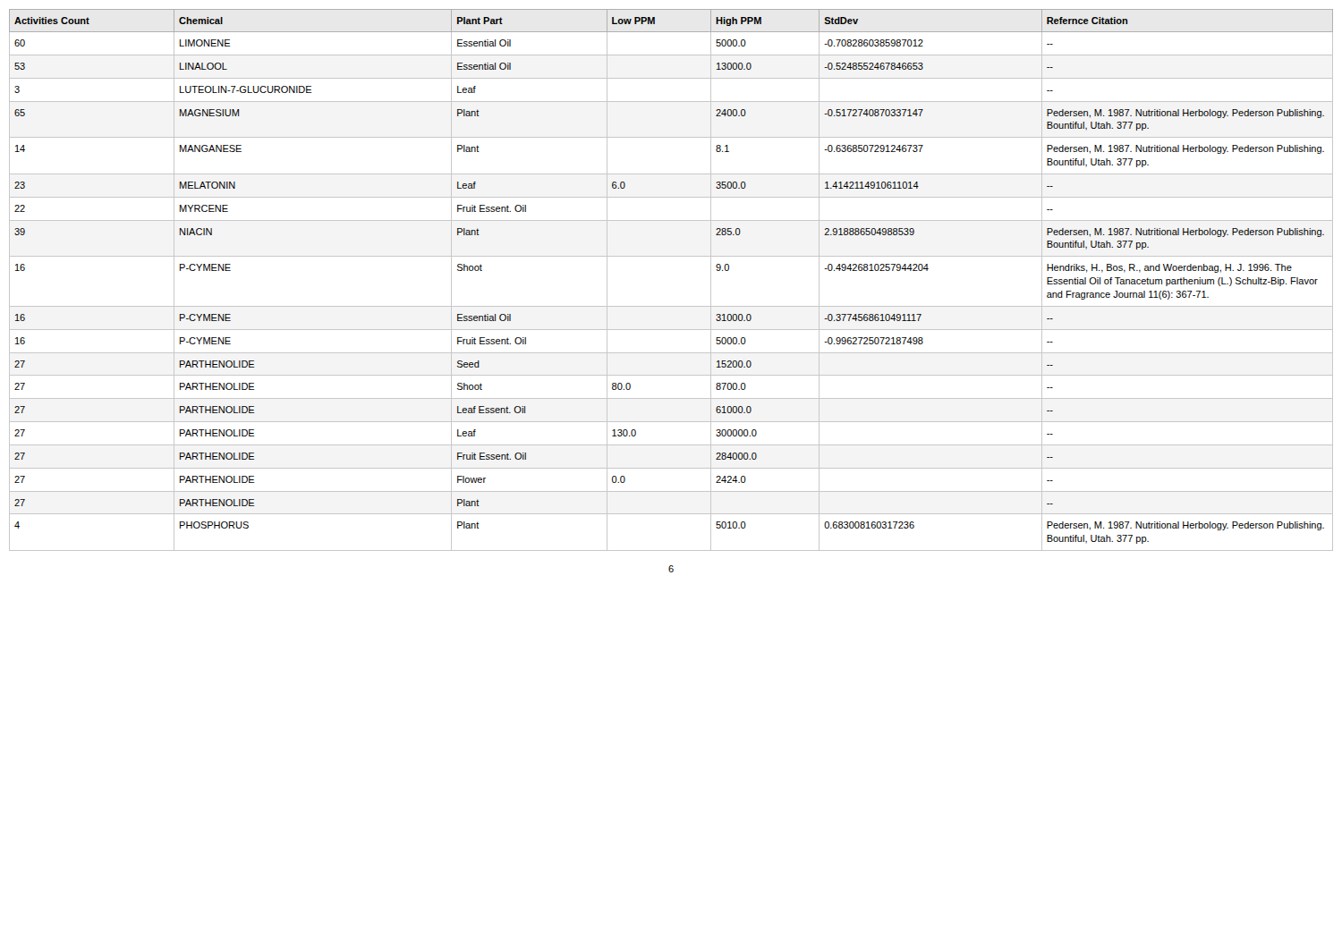| Activities Count | Chemical | Plant Part | Low PPM | High PPM | StdDev | Refernce Citation |
| --- | --- | --- | --- | --- | --- | --- |
| 60 | LIMONENE | Essential Oil | | 5000.0 | -0.7082860385987012 | -- |
| 53 | LINALOOL | Essential Oil | | 13000.0 | -0.5248552467846653 | -- |
| 3 | LUTEOLIN-7-GLUCURONIDE | Leaf | | | | -- |
| 65 | MAGNESIUM | Plant | | 2400.0 | -0.5172740870337147 | Pedersen, M. 1987. Nutritional Herbology. Pederson Publishing. Bountiful, Utah. 377 pp. |
| 14 | MANGANESE | Plant | | 8.1 | -0.6368507291246737 | Pedersen, M. 1987. Nutritional Herbology. Pederson Publishing. Bountiful, Utah. 377 pp. |
| 23 | MELATONIN | Leaf | 6.0 | 3500.0 | 1.4142114910611014 | -- |
| 22 | MYRCENE | Fruit Essent. Oil | | | | -- |
| 39 | NIACIN | Plant | | 285.0 | 2.918886504988539 | Pedersen, M. 1987. Nutritional Herbology. Pederson Publishing. Bountiful, Utah. 377 pp. |
| 16 | P-CYMENE | Shoot | | 9.0 | -0.49426810257944204 | Hendriks, H., Bos, R., and Woerdenbag, H. J. 1996. The Essential Oil of Tanacetum parthenium (L.) Schultz-Bip. Flavor and Fragrance Journal 11(6): 367-71. |
| 16 | P-CYMENE | Essential Oil | | 31000.0 | -0.3774568610491117 | -- |
| 16 | P-CYMENE | Fruit Essent. Oil | | 5000.0 | -0.9962725072187498 | -- |
| 27 | PARTHENOLIDE | Seed | | 15200.0 | | -- |
| 27 | PARTHENOLIDE | Shoot | 80.0 | 8700.0 | | -- |
| 27 | PARTHENOLIDE | Leaf Essent. Oil | | 61000.0 | | -- |
| 27 | PARTHENOLIDE | Leaf | 130.0 | 300000.0 | | -- |
| 27 | PARTHENOLIDE | Fruit Essent. Oil | | 284000.0 | | -- |
| 27 | PARTHENOLIDE | Flower | 0.0 | 2424.0 | | -- |
| 27 | PARTHENOLIDE | Plant | | | | -- |
| 4 | PHOSPHORUS | Plant | | 5010.0 | 0.683008160317236 | Pedersen, M. 1987. Nutritional Herbology. Pederson Publishing. Bountiful, Utah. 377 pp. |
6